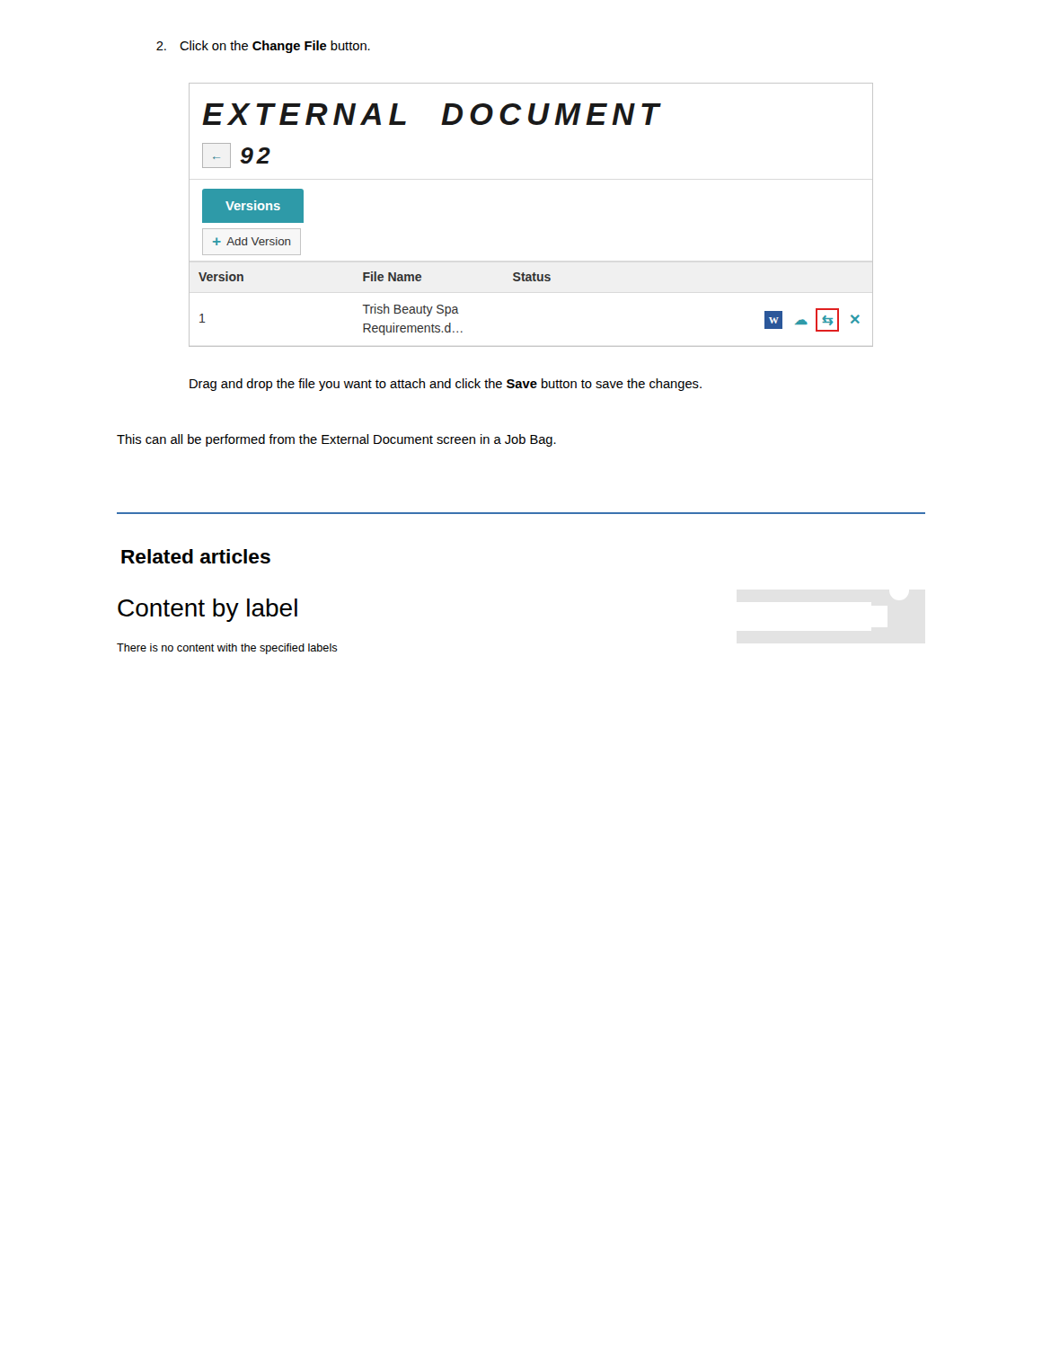Click on the Change File button.
EXTERNAL DOCUMENT
← 92
Versions
+ Add Version
| Version | File Name | Status | |
| --- | --- | --- | --- |
| 1 | Trish Beauty Spa Requirements.d… | | W ☁ ⇆ ✕ |
Drag and drop the file you want to attach and click the Save button to save the changes.
This can all be performed from the External Document screen in a Job Bag.
Related articles
Content by label
There is no content with the specified labels